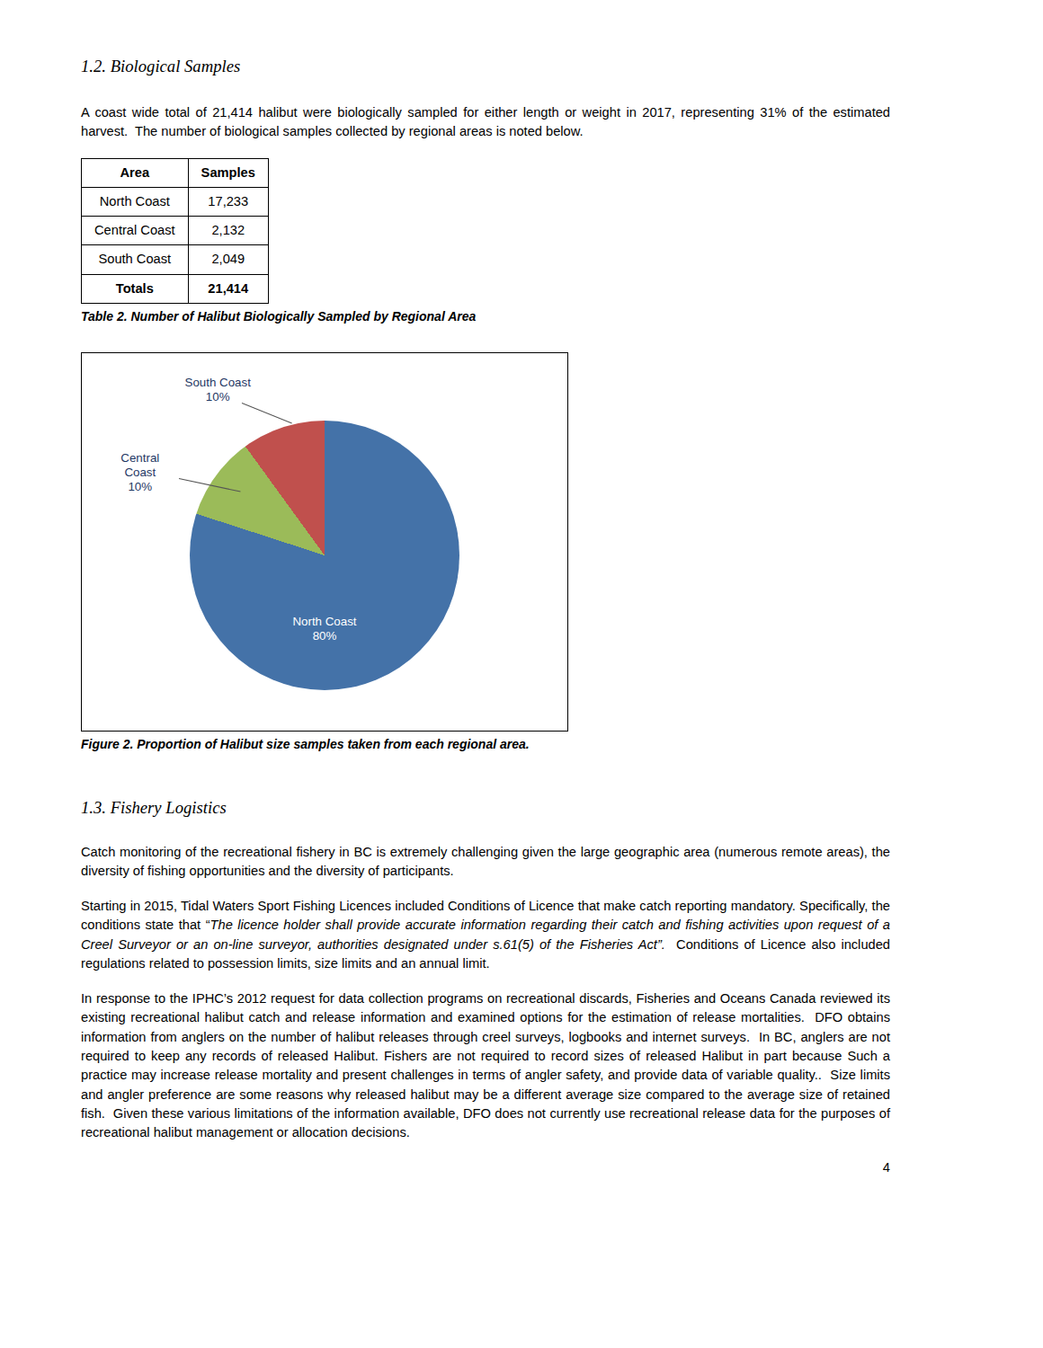1.2. Biological Samples
A coast wide total of 21,414 halibut were biologically sampled for either length or weight in 2017, representing 31% of the estimated harvest. The number of biological samples collected by regional areas is noted below.
| Area | Samples |
| --- | --- |
| North Coast | 17,233 |
| Central Coast | 2,132 |
| South Coast | 2,049 |
| Totals | 21,414 |
Table 2. Number of Halibut Biologically Sampled by Regional Area
North Coast
80%
South Coast
10%
Central
Coast
10%
Figure 2. Proportion of Halibut size samples taken from each regional area.
1.3. Fishery Logistics
Catch monitoring of the recreational fishery in BC is extremely challenging given the large geographic area (numerous remote areas), the diversity of fishing opportunities and the diversity of participants.
Starting in 2015, Tidal Waters Sport Fishing Licences included Conditions of Licence that make catch reporting mandatory. Specifically, the conditions state that “The licence holder shall provide accurate information regarding their catch and fishing activities upon request of a Creel Surveyor or an on-line surveyor, authorities designated under s.61(5) of the Fisheries Act”. Conditions of Licence also included regulations related to possession limits, size limits and an annual limit.
In response to the IPHC’s 2012 request for data collection programs on recreational discards, Fisheries and Oceans Canada reviewed its existing recreational halibut catch and release information and examined options for the estimation of release mortalities. DFO obtains information from anglers on the number of halibut releases through creel surveys, logbooks and internet surveys. In BC, anglers are not required to keep any records of released Halibut. Fishers are not required to record sizes of released Halibut in part because Such a practice may increase release mortality and present challenges in terms of angler safety, and provide data of variable quality.. Size limits and angler preference are some reasons why released halibut may be a different average size compared to the average size of retained fish. Given these various limitations of the information available, DFO does not currently use recreational release data for the purposes of recreational halibut management or allocation decisions.
4